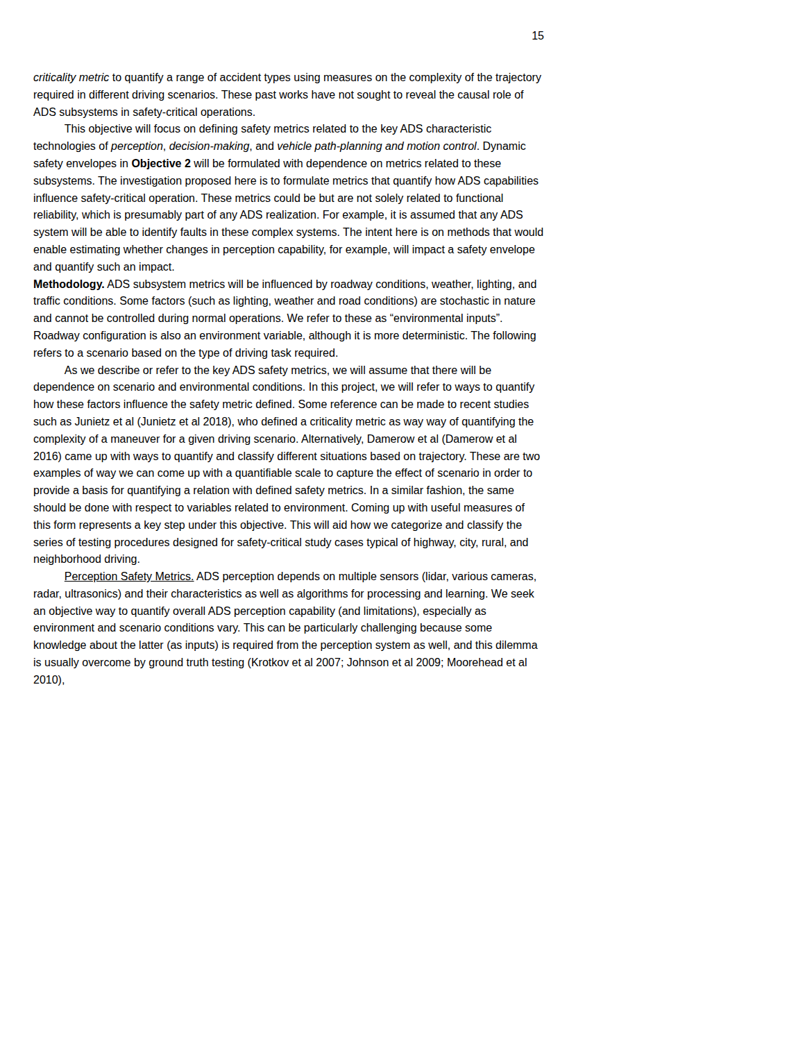15
criticality metric to quantify a range of accident types using measures on the complexity of the trajectory required in different driving scenarios. These past works have not sought to reveal the causal role of ADS subsystems in safety-critical operations.
This objective will focus on defining safety metrics related to the key ADS characteristic technologies of perception, decision-making, and vehicle path-planning and motion control. Dynamic safety envelopes in Objective 2 will be formulated with dependence on metrics related to these subsystems. The investigation proposed here is to formulate metrics that quantify how ADS capabilities influence safety-critical operation. These metrics could be but are not solely related to functional reliability, which is presumably part of any ADS realization. For example, it is assumed that any ADS system will be able to identify faults in these complex systems. The intent here is on methods that would enable estimating whether changes in perception capability, for example, will impact a safety envelope and quantify such an impact.
Methodology. ADS subsystem metrics will be influenced by roadway conditions, weather, lighting, and traffic conditions. Some factors (such as lighting, weather and road conditions) are stochastic in nature and cannot be controlled during normal operations. We refer to these as “environmental inputs”. Roadway configuration is also an environment variable, although it is more deterministic. The following refers to a scenario based on the type of driving task required.
As we describe or refer to the key ADS safety metrics, we will assume that there will be dependence on scenario and environmental conditions. In this project, we will refer to ways to quantify how these factors influence the safety metric defined. Some reference can be made to recent studies such as Junietz et al (Junietz et al 2018), who defined a criticality metric as way way of quantifying the complexity of a maneuver for a given driving scenario. Alternatively, Damerow et al (Damerow et al 2016) came up with ways to quantify and classify different situations based on trajectory. These are two examples of way we can come up with a quantifiable scale to capture the effect of scenario in order to provide a basis for quantifying a relation with defined safety metrics. In a similar fashion, the same should be done with respect to variables related to environment. Coming up with useful measures of this form represents a key step under this objective. This will aid how we categorize and classify the series of testing procedures designed for safety-critical study cases typical of highway, city, rural, and neighborhood driving.
Perception Safety Metrics. ADS perception depends on multiple sensors (lidar, various cameras, radar, ultrasonics) and their characteristics as well as algorithms for processing and learning. We seek an objective way to quantify overall ADS perception capability (and limitations), especially as environment and scenario conditions vary. This can be particularly challenging because some knowledge about the latter (as inputs) is required from the perception system as well, and this dilemma is usually overcome by ground truth testing (Krotkov et al 2007; Johnson et al 2009; Moorehead et al 2010),